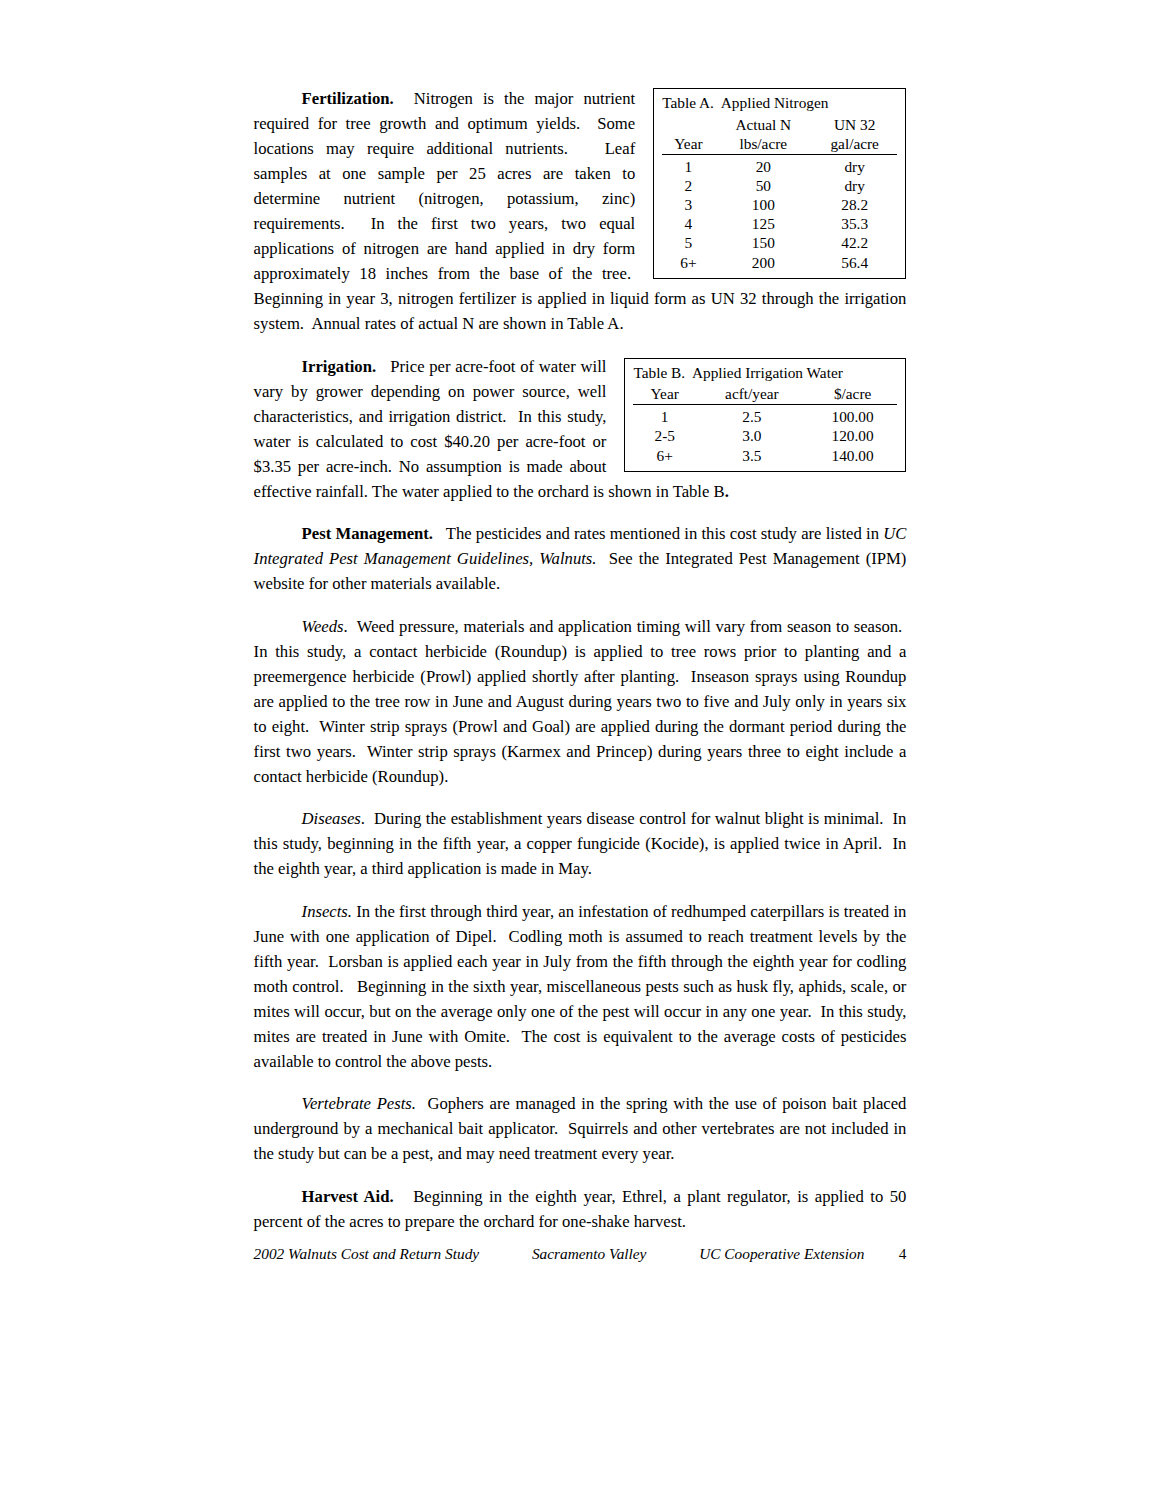Table A. Applied Nitrogen
| | Actual N | UN 32 |
| --- | --- | --- |
| Year | lbs/acre | gal/acre |
| 1 | 20 | dry |
| 2 | 50 | dry |
| 3 | 100 | 28.2 |
| 4 | 125 | 35.3 |
| 5 | 150 | 42.2 |
| 6+ | 200 | 56.4 |
Fertilization. Nitrogen is the major nutrient required for tree growth and optimum yields. Some locations may require additional nutrients. Leaf samples at one sample per 25 acres are taken to determine nutrient (nitrogen, potassium, zinc) requirements. In the first two years, two equal applications of nitrogen are hand applied in dry form approximately 18 inches from the base of the tree. Beginning in year 3, nitrogen fertilizer is applied in liquid form as UN 32 through the irrigation system. Annual rates of actual N are shown in Table A.
Table B. Applied Irrigation Water
| Year | acft/year | $/acre |
| --- | --- | --- |
| 1 | 2.5 | 100.00 |
| 2-5 | 3.0 | 120.00 |
| 6+ | 3.5 | 140.00 |
Irrigation. Price per acre-foot of water will vary by grower depending on power source, well characteristics, and irrigation district. In this study, water is calculated to cost $40.20 per acre-foot or $3.35 per acre-inch. No assumption is made about effective rainfall. The water applied to the orchard is shown in Table B.
Pest Management. The pesticides and rates mentioned in this cost study are listed in UC Integrated Pest Management Guidelines, Walnuts. See the Integrated Pest Management (IPM) website for other materials available.
Weeds. Weed pressure, materials and application timing will vary from season to season. In this study, a contact herbicide (Roundup) is applied to tree rows prior to planting and a preemergence herbicide (Prowl) applied shortly after planting. Inseason sprays using Roundup are applied to the tree row in June and August during years two to five and July only in years six to eight. Winter strip sprays (Prowl and Goal) are applied during the dormant period during the first two years. Winter strip sprays (Karmex and Princep) during years three to eight include a contact herbicide (Roundup).
Diseases. During the establishment years disease control for walnut blight is minimal. In this study, beginning in the fifth year, a copper fungicide (Kocide), is applied twice in April. In the eighth year, a third application is made in May.
Insects. In the first through third year, an infestation of redhumped caterpillars is treated in June with one application of Dipel. Codling moth is assumed to reach treatment levels by the fifth year. Lorsban is applied each year in July from the fifth through the eighth year for codling moth control. Beginning in the sixth year, miscellaneous pests such as husk fly, aphids, scale, or mites will occur, but on the average only one of the pest will occur in any one year. In this study, mites are treated in June with Omite. The cost is equivalent to the average costs of pesticides available to control the above pests.
Vertebrate Pests. Gophers are managed in the spring with the use of poison bait placed underground by a mechanical bait applicator. Squirrels and other vertebrates are not included in the study but can be a pest, and may need treatment every year.
Harvest Aid. Beginning in the eighth year, Ethrel, a plant regulator, is applied to 50 percent of the acres to prepare the orchard for one-shake harvest.
2002 Walnuts Cost and Return Study Sacramento Valley UC Cooperative Extension 4